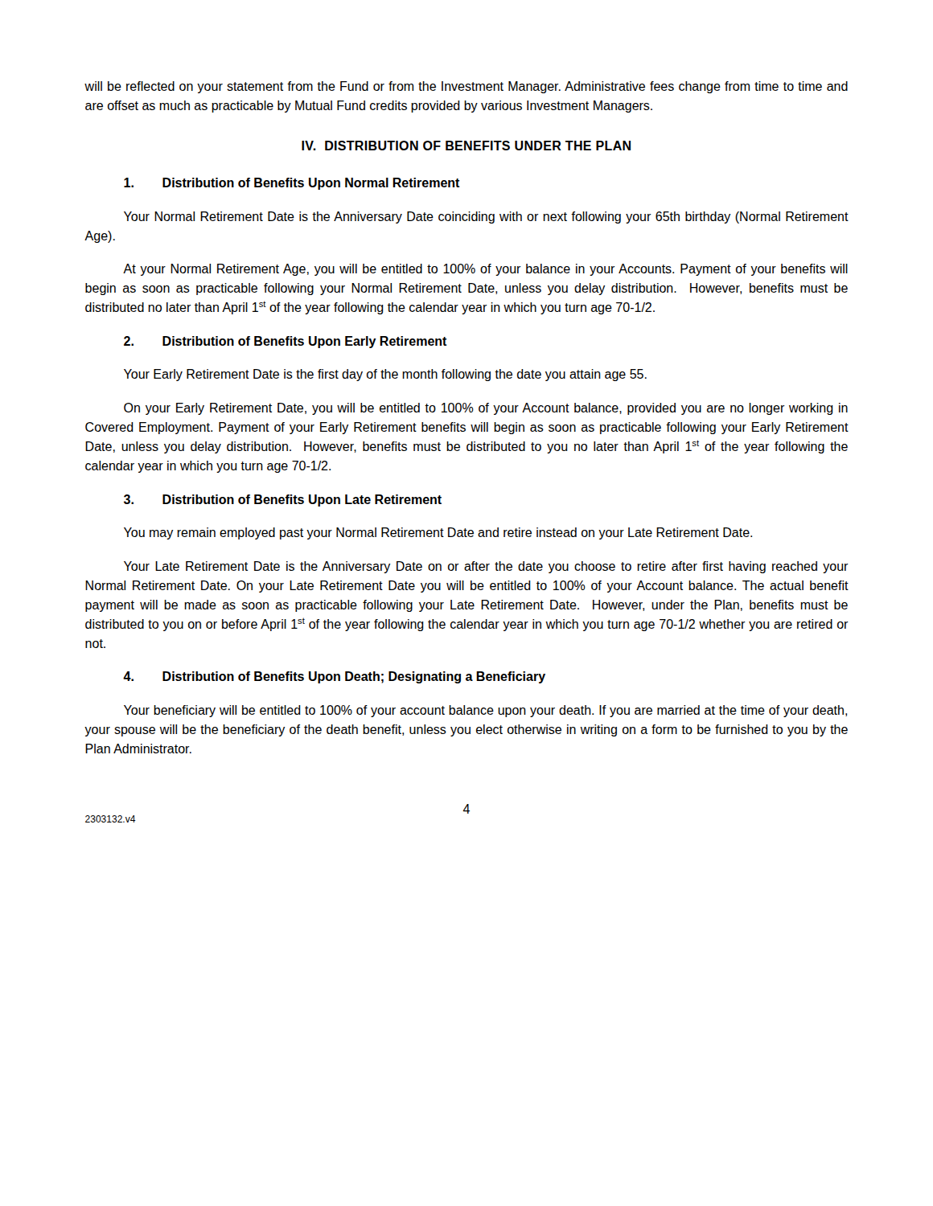will be reflected on your statement from the Fund or from the Investment Manager. Administrative fees change from time to time and are offset as much as practicable by Mutual Fund credits provided by various Investment Managers.
IV. DISTRIBUTION OF BENEFITS UNDER THE PLAN
1. Distribution of Benefits Upon Normal Retirement
Your Normal Retirement Date is the Anniversary Date coinciding with or next following your 65th birthday (Normal Retirement Age).
At your Normal Retirement Age, you will be entitled to 100% of your balance in your Accounts. Payment of your benefits will begin as soon as practicable following your Normal Retirement Date, unless you delay distribution. However, benefits must be distributed no later than April 1st of the year following the calendar year in which you turn age 70-1/2.
2. Distribution of Benefits Upon Early Retirement
Your Early Retirement Date is the first day of the month following the date you attain age 55.
On your Early Retirement Date, you will be entitled to 100% of your Account balance, provided you are no longer working in Covered Employment. Payment of your Early Retirement benefits will begin as soon as practicable following your Early Retirement Date, unless you delay distribution. However, benefits must be distributed to you no later than April 1st of the year following the calendar year in which you turn age 70-1/2.
3. Distribution of Benefits Upon Late Retirement
You may remain employed past your Normal Retirement Date and retire instead on your Late Retirement Date.
Your Late Retirement Date is the Anniversary Date on or after the date you choose to retire after first having reached your Normal Retirement Date. On your Late Retirement Date you will be entitled to 100% of your Account balance. The actual benefit payment will be made as soon as practicable following your Late Retirement Date. However, under the Plan, benefits must be distributed to you on or before April 1st of the year following the calendar year in which you turn age 70-1/2 whether you are retired or not.
4. Distribution of Benefits Upon Death; Designating a Beneficiary
Your beneficiary will be entitled to 100% of your account balance upon your death. If you are married at the time of your death, your spouse will be the beneficiary of the death benefit, unless you elect otherwise in writing on a form to be furnished to you by the Plan Administrator.
4
2303132.v4